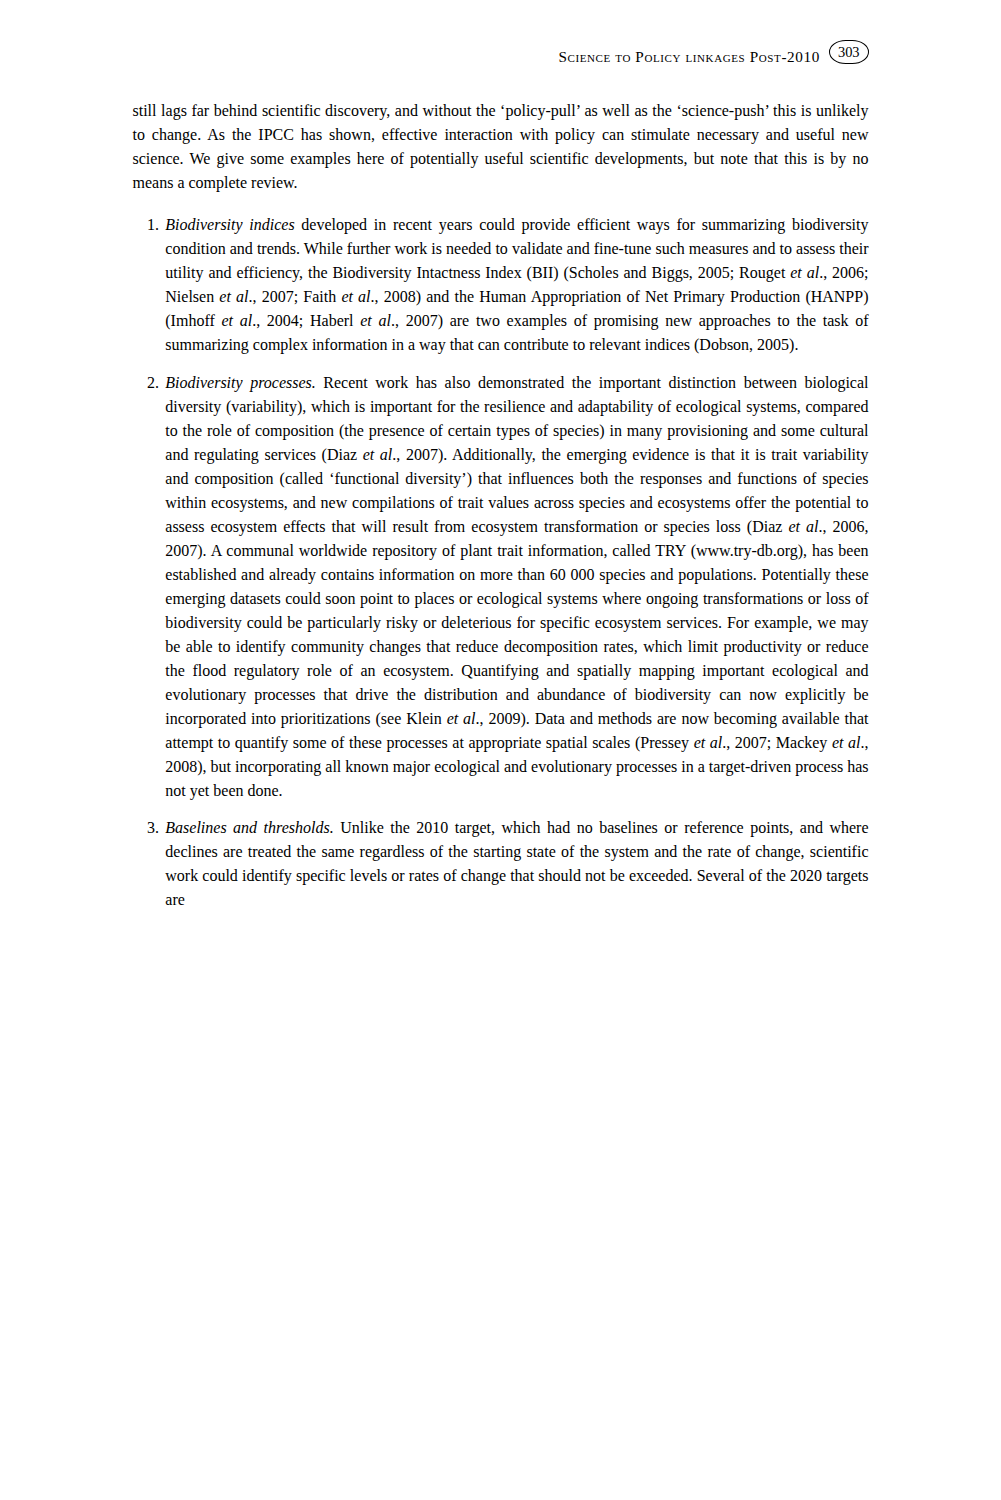Science to Policy linkages Post-2010 303
still lags far behind scientific discovery, and without the ‘policy-pull’ as well as the ‘science-push’ this is unlikely to change. As the IPCC has shown, effective interaction with policy can stimulate necessary and useful new science. We give some examples here of potentially useful scientific developments, but note that this is by no means a complete review.
Biodiversity indices developed in recent years could provide efficient ways for summarizing biodiversity condition and trends. While further work is needed to validate and fine-tune such measures and to assess their utility and efficiency, the Biodiversity Intactness Index (BII) (Scholes and Biggs, 2005; Rouget et al., 2006; Nielsen et al., 2007; Faith et al., 2008) and the Human Appropriation of Net Primary Production (HANPP) (Imhoff et al., 2004; Haberl et al., 2007) are two examples of promising new approaches to the task of summarizing complex information in a way that can contribute to relevant indices (Dobson, 2005).
Biodiversity processes. Recent work has also demonstrated the important distinction between biological diversity (variability), which is important for the resilience and adaptability of ecological systems, compared to the role of composition (the presence of certain types of species) in many provisioning and some cultural and regulating services (Diaz et al., 2007). Additionally, the emerging evidence is that it is trait variability and composition (called ‘functional diversity’) that influences both the responses and functions of species within ecosystems, and new compilations of trait values across species and ecosystems offer the potential to assess ecosystem effects that will result from ecosystem transformation or species loss (Diaz et al., 2006, 2007). A communal worldwide repository of plant trait information, called TRY (www.try-db.org), has been established and already contains information on more than 60 000 species and populations. Potentially these emerging datasets could soon point to places or ecological systems where ongoing transformations or loss of biodiversity could be particularly risky or deleterious for specific ecosystem services. For example, we may be able to identify community changes that reduce decomposition rates, which limit productivity or reduce the flood regulatory role of an ecosystem. Quantifying and spatially mapping important ecological and evolutionary processes that drive the distribution and abundance of biodiversity can now explicitly be incorporated into prioritizations (see Klein et al., 2009). Data and methods are now becoming available that attempt to quantify some of these processes at appropriate spatial scales (Pressey et al., 2007; Mackey et al., 2008), but incorporating all known major ecological and evolutionary processes in a target-driven process has not yet been done.
Baselines and thresholds. Unlike the 2010 target, which had no baselines or reference points, and where declines are treated the same regardless of the starting state of the system and the rate of change, scientific work could identify specific levels or rates of change that should not be exceeded. Several of the 2020 targets are